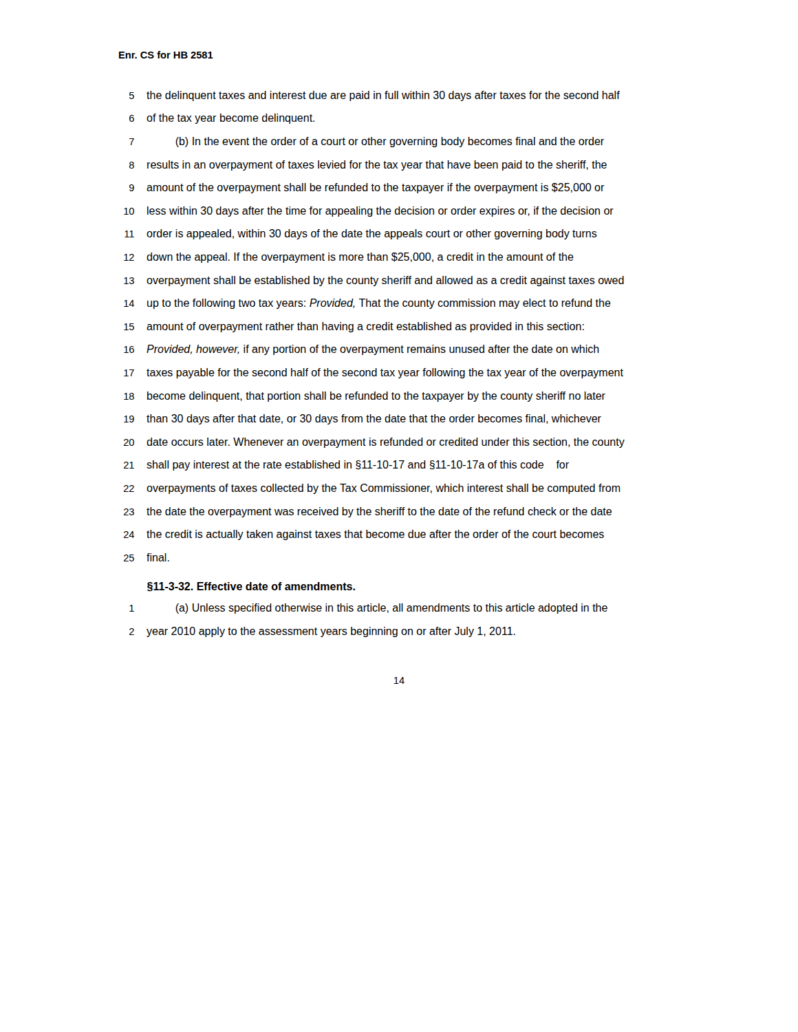Enr. CS for HB 2581
5 the delinquent taxes and interest due are paid in full within 30 days after taxes for the second half
6 of the tax year become delinquent.
7 (b) In the event the order of a court or other governing body becomes final and the order
8 results in an overpayment of taxes levied for the tax year that have been paid to the sheriff, the
9 amount of the overpayment shall be refunded to the taxpayer if the overpayment is $25,000 or
10 less within 30 days after the time for appealing the decision or order expires or, if the decision or
11 order is appealed, within 30 days of the date the appeals court or other governing body turns
12 down the appeal. If the overpayment is more than $25,000, a credit in the amount of the
13 overpayment shall be established by the county sheriff and allowed as a credit against taxes owed
14 up to the following two tax years: Provided, That the county commission may elect to refund the
15 amount of overpayment rather than having a credit established as provided in this section:
16 Provided, however, if any portion of the overpayment remains unused after the date on which
17 taxes payable for the second half of the second tax year following the tax year of the overpayment
18 become delinquent, that portion shall be refunded to the taxpayer by the county sheriff no later
19 than 30 days after that date, or 30 days from the date that the order becomes final, whichever
20 date occurs later. Whenever an overpayment is refunded or credited under this section, the county
21 shall pay interest at the rate established in §11-10-17 and §11-10-17a of this code for
22 overpayments of taxes collected by the Tax Commissioner, which interest shall be computed from
23 the date the overpayment was received by the sheriff to the date of the refund check or the date
24 the credit is actually taken against taxes that become due after the order of the court becomes
25 final.
§11-3-32. Effective date of amendments.
1 (a) Unless specified otherwise in this article, all amendments to this article adopted in the
2 year 2010 apply to the assessment years beginning on or after July 1, 2011.
14